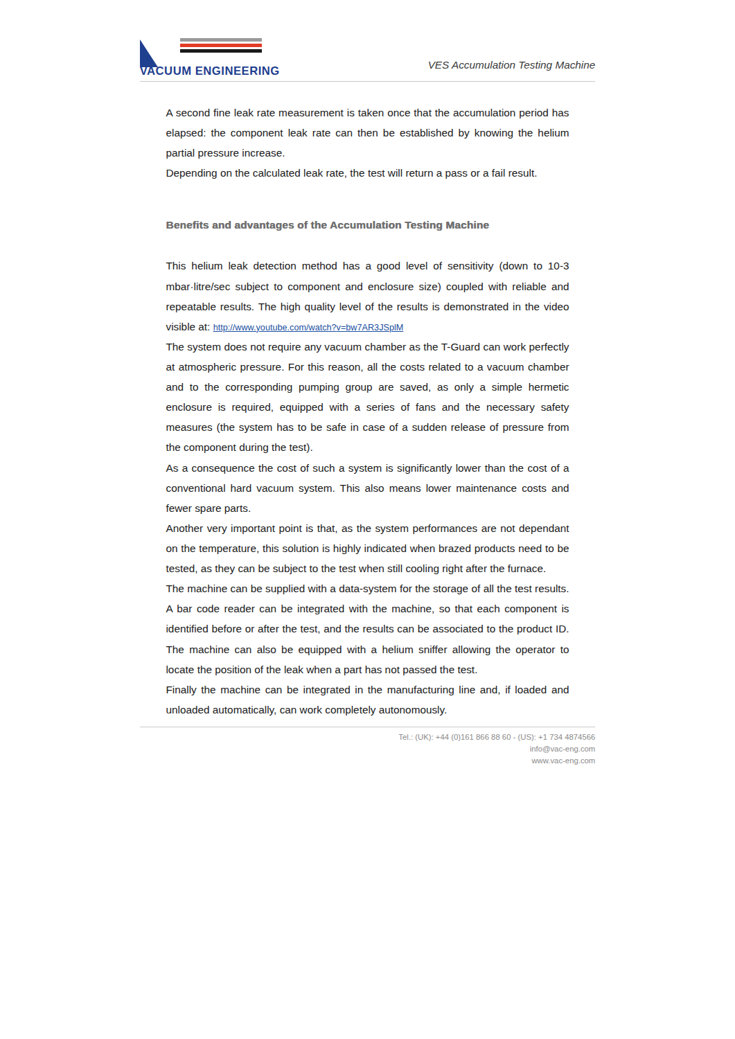VACUUM ENGINEERING
VES Accumulation Testing Machine
A second fine leak rate measurement is taken once that the accumulation period has elapsed: the component leak rate can then be established by knowing the helium partial pressure increase.
Depending on the calculated leak rate, the test will return a pass or a fail result.
Benefits and advantages of the Accumulation Testing Machine
This helium leak detection method has a good level of sensitivity (down to 10-3 mbar·litre/sec subject to component and enclosure size) coupled with reliable and repeatable results. The high quality level of the results is demonstrated in the video visible at: http://www.youtube.com/watch?v=bw7AR3JSplM
The system does not require any vacuum chamber as the T-Guard can work perfectly at atmospheric pressure. For this reason, all the costs related to a vacuum chamber and to the corresponding pumping group are saved, as only a simple hermetic enclosure is required, equipped with a series of fans and the necessary safety measures (the system has to be safe in case of a sudden release of pressure from the component during the test).
As a consequence the cost of such a system is significantly lower than the cost of a conventional hard vacuum system. This also means lower maintenance costs and fewer spare parts.
Another very important point is that, as the system performances are not dependant on the temperature, this solution is highly indicated when brazed products need to be tested, as they can be subject to the test when still cooling right after the furnace.
The machine can be supplied with a data-system for the storage of all the test results. A bar code reader can be integrated with the machine, so that each component is identified before or after the test, and the results can be associated to the product ID. The machine can also be equipped with a helium sniffer allowing the operator to locate the position of the leak when a part has not passed the test.
Finally the machine can be integrated in the manufacturing line and, if loaded and unloaded automatically, can work completely autonomously.
Tel.: (UK): +44 (0)161 866 88 60 - (US): +1 734 4874566
info@vac-eng.com
www.vac-eng.com